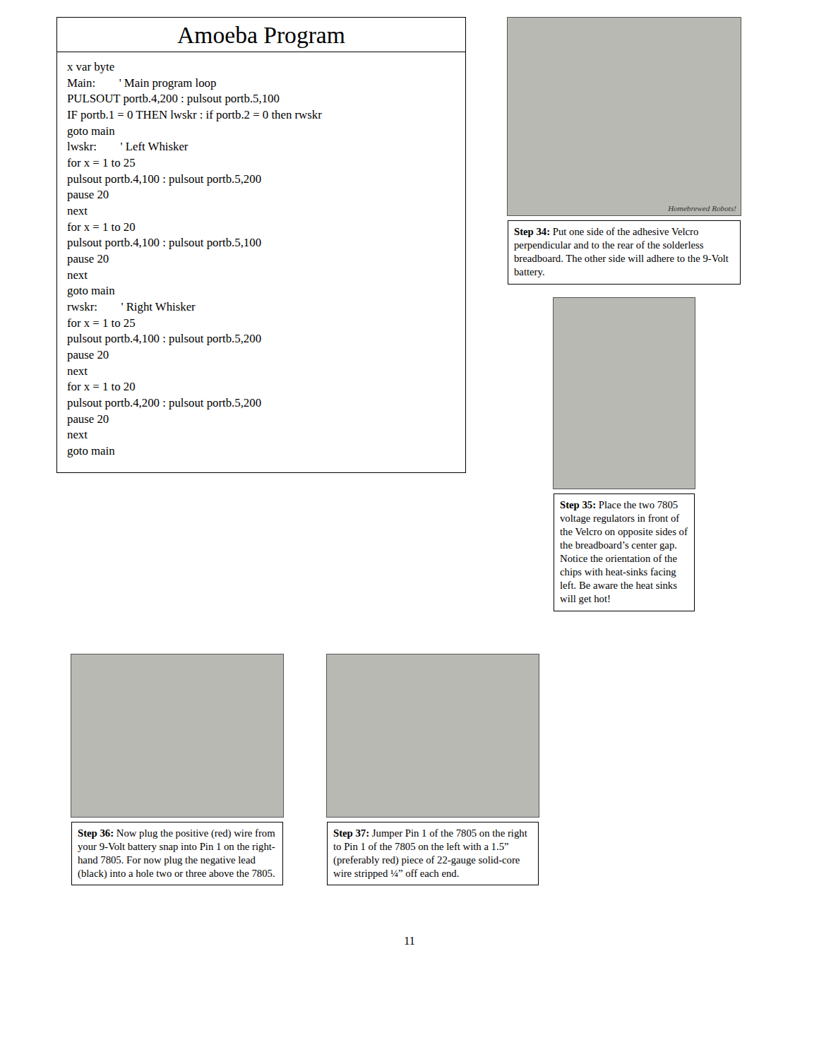Amoeba Program
x var byte
Main:        ' Main program loop
PULSOUT portb.4,200 : pulsout portb.5,100
IF portb.1 = 0 THEN lwskr : if portb.2 = 0 then rwskr
goto main
lwskr:        ' Left Whisker
for x = 1 to 25
pulsout portb.4,100 : pulsout portb.5,200
pause 20
next
for x = 1 to 20
pulsout portb.4,100 : pulsout portb.5,100
pause 20
next
goto main
rwskr:        ' Right Whisker
for x = 1 to 25
pulsout portb.4,100 : pulsout portb.5,200
pause 20
next
for x = 1 to 20
pulsout portb.4,200 : pulsout portb.5,200
pause 20
next
goto main
Homebrewed Robots!
Step 34: Put one side of the adhesive Velcro perpendicular and to the rear of the solderless breadboard. The other side will adhere to the 9-Volt battery.
Step 35: Place the two 7805 voltage regulators in front of the Velcro on opposite sides of the breadboard’s center gap. Notice the orientation of the chips with heat-sinks facing left. Be aware the heat sinks will get hot!
Step 36: Now plug the positive (red) wire from your 9-Volt battery snap into Pin 1 on the right-hand 7805. For now plug the negative lead (black) into a hole two or three above the 7805.
Step 37: Jumper Pin 1 of the 7805 on the right to Pin 1 of the 7805 on the left with a 1.5” (preferably red) piece of 22-gauge solid-core wire stripped ¼” off each end.
11